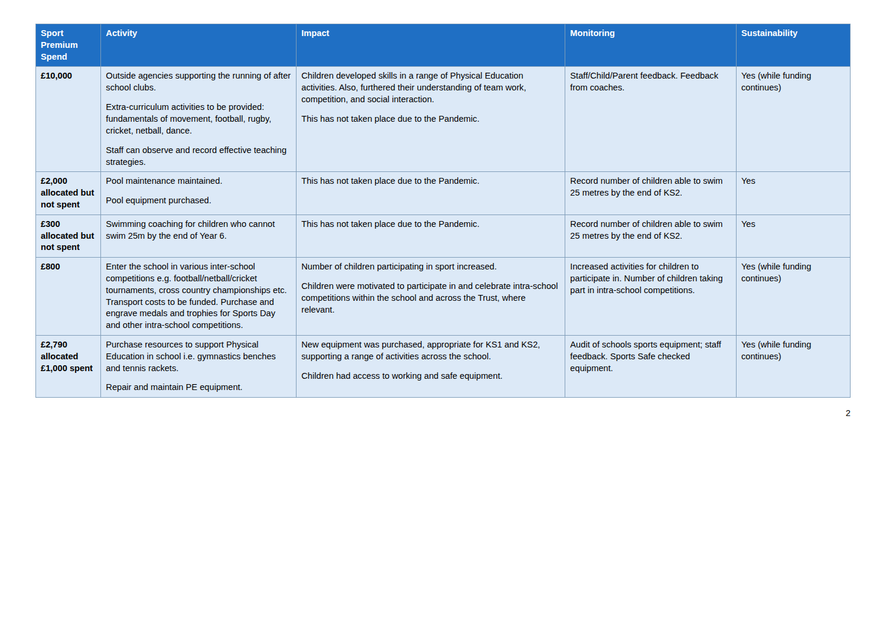| Sport Premium Spend | Activity | Impact | Monitoring | Sustainability |
| --- | --- | --- | --- | --- |
| £10,000 | Outside agencies supporting the running of after school clubs. Extra-curriculum activities to be provided: fundamentals of movement, football, rugby, cricket, netball, dance. Staff can observe and record effective teaching strategies. | Children developed skills in a range of Physical Education activities. Also, furthered their understanding of team work, competition, and social interaction. This has not taken place due to the Pandemic. | Staff/Child/Parent feedback. Feedback from coaches. | Yes (while funding continues) |
| £2,000 allocated but not spent | Pool maintenance maintained. Pool equipment purchased. | This has not taken place due to the Pandemic. | Record number of children able to swim 25 metres by the end of KS2. | Yes |
| £300 allocated but not spent | Swimming coaching for children who cannot swim 25m by the end of Year 6. | This has not taken place due to the Pandemic. | Record number of children able to swim 25 metres by the end of KS2. | Yes |
| £800 | Enter the school in various inter-school competitions e.g. football/netball/cricket tournaments, cross country championships etc. Transport costs to be funded. Purchase and engrave medals and trophies for Sports Day and other intra-school competitions. | Number of children participating in sport increased. Children were motivated to participate in and celebrate intra-school competitions within the school and across the Trust, where relevant. | Increased activities for children to participate in. Number of children taking part in intra-school competitions. | Yes (while funding continues) |
| £2,790 allocated £1,000 spent | Purchase resources to support Physical Education in school i.e. gymnastics benches and tennis rackets. Repair and maintain PE equipment. | New equipment was purchased, appropriate for KS1 and KS2, supporting a range of activities across the school. Children had access to working and safe equipment. | Audit of schools sports equipment; staff feedback. Sports Safe checked equipment. | Yes (while funding continues) |
2